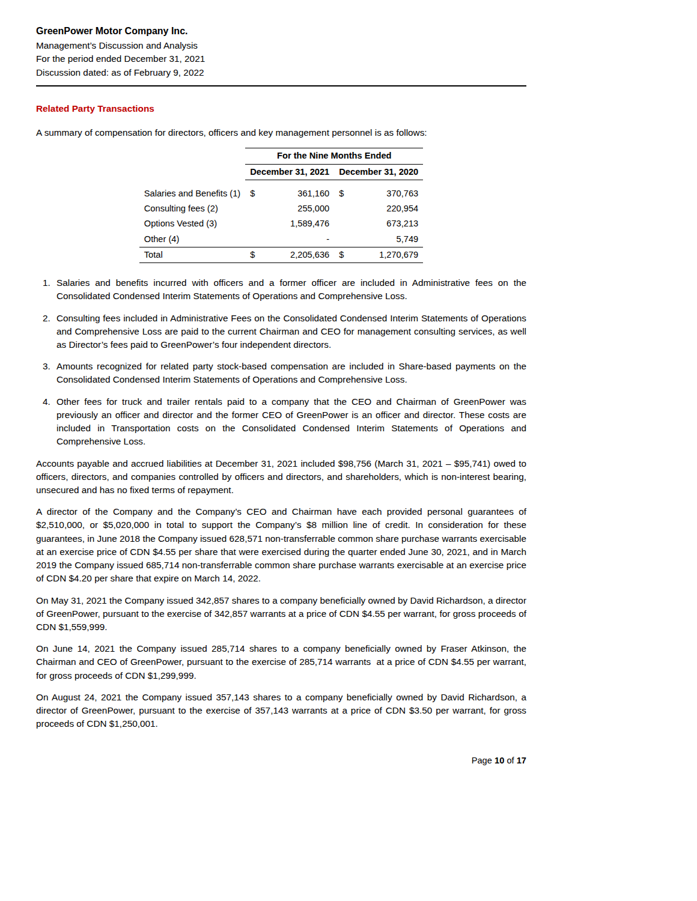GreenPower Motor Company Inc.
Management’s Discussion and Analysis
For the period ended December 31, 2021
Discussion dated: as of February 9, 2022
Related Party Transactions
A summary of compensation for directors, officers and key management personnel is as follows:
| | For the Nine Months Ended |
| | December 31, 2021 | December 31, 2020 |
| Salaries and Benefits (1) | $ | 361,160 | $ | 370,763 |
| Consulting fees (2) | | 255,000 | | 220,954 |
| Options Vested (3) | | 1,589,476 | | 673,213 |
| Other (4) | | - | | 5,749 |
| Total | $ | 2,205,636 | $ | 1,270,679 |
Salaries and benefits incurred with officers and a former officer are included in Administrative fees on the Consolidated Condensed Interim Statements of Operations and Comprehensive Loss.
Consulting fees included in Administrative Fees on the Consolidated Condensed Interim Statements of Operations and Comprehensive Loss are paid to the current Chairman and CEO for management consulting services, as well as Director’s fees paid to GreenPower’s four independent directors.
Amounts recognized for related party stock-based compensation are included in Share-based payments on the Consolidated Condensed Interim Statements of Operations and Comprehensive Loss.
Other fees for truck and trailer rentals paid to a company that the CEO and Chairman of GreenPower was previously an officer and director and the former CEO of GreenPower is an officer and director. These costs are included in Transportation costs on the Consolidated Condensed Interim Statements of Operations and Comprehensive Loss.
Accounts payable and accrued liabilities at December 31, 2021 included $98,756 (March 31, 2021 – $95,741) owed to officers, directors, and companies controlled by officers and directors, and shareholders, which is non-interest bearing, unsecured and has no fixed terms of repayment.
A director of the Company and the Company’s CEO and Chairman have each provided personal guarantees of $2,510,000, or $5,020,000 in total to support the Company’s $8 million line of credit. In consideration for these guarantees, in June 2018 the Company issued 628,571 non-transferrable common share purchase warrants exercisable at an exercise price of CDN $4.55 per share that were exercised during the quarter ended June 30, 2021, and in March 2019 the Company issued 685,714 non-transferrable common share purchase warrants exercisable at an exercise price of CDN $4.20 per share that expire on March 14, 2022.
On May 31, 2021 the Company issued 342,857 shares to a company beneficially owned by David Richardson, a director of GreenPower, pursuant to the exercise of 342,857 warrants at a price of CDN $4.55 per warrant, for gross proceeds of CDN $1,559,999.
On June 14, 2021 the Company issued 285,714 shares to a company beneficially owned by Fraser Atkinson, the Chairman and CEO of GreenPower, pursuant to the exercise of 285,714 warrants at a price of CDN $4.55 per warrant, for gross proceeds of CDN $1,299,999.
On August 24, 2021 the Company issued 357,143 shares to a company beneficially owned by David Richardson, a director of GreenPower, pursuant to the exercise of 357,143 warrants at a price of CDN $3.50 per warrant, for gross proceeds of CDN $1,250,001.
Page 10 of 17